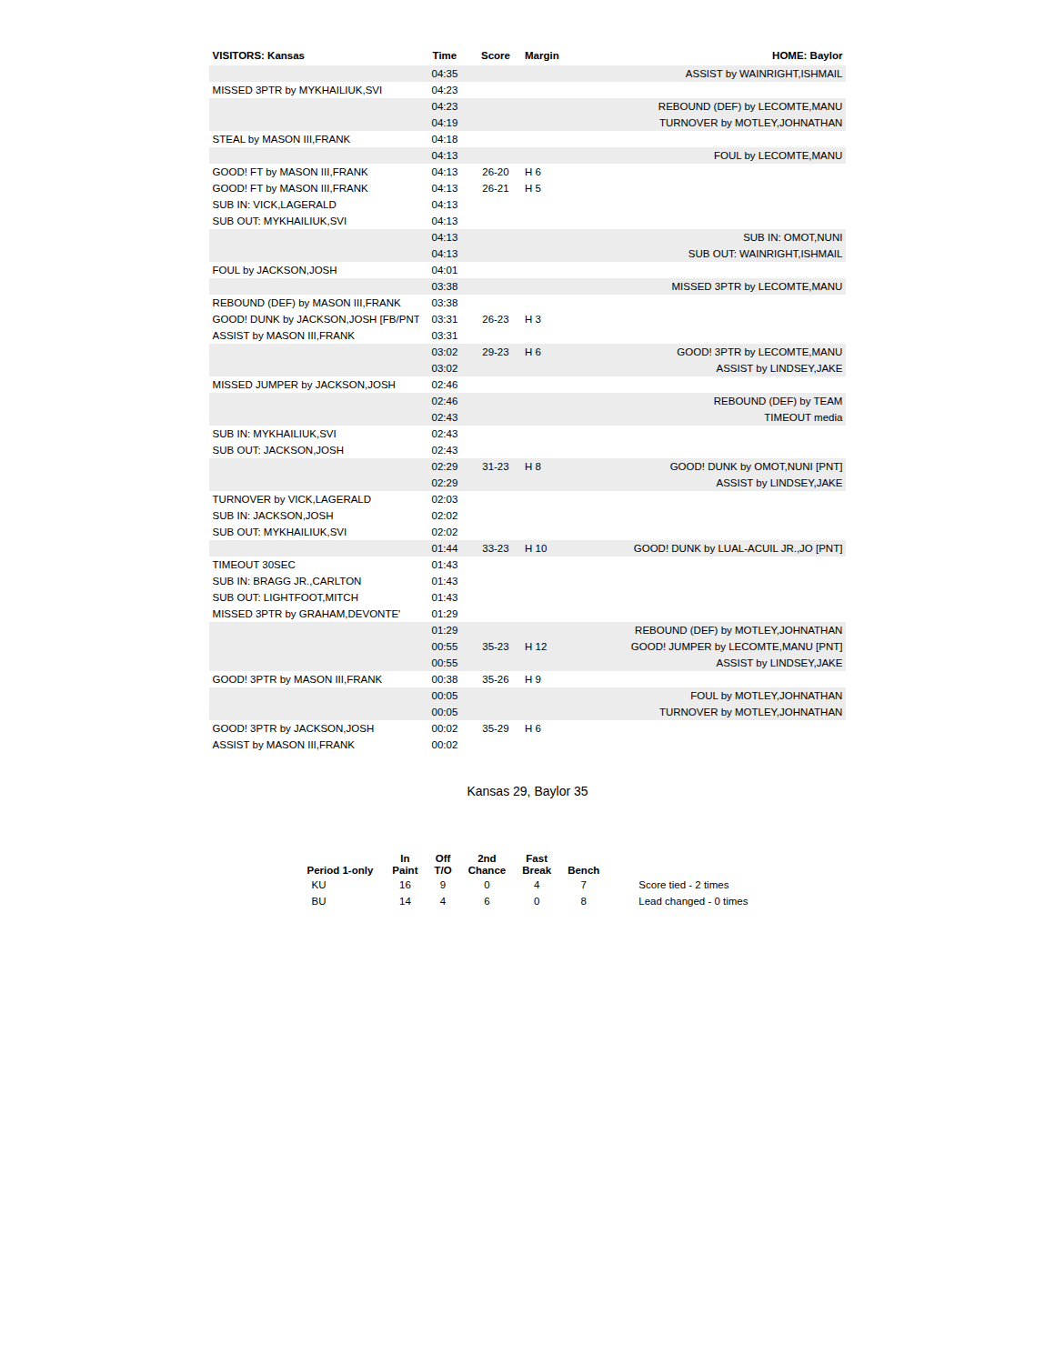| VISITORS: Kansas | Time | Score | Margin | HOME: Baylor |
| --- | --- | --- | --- | --- |
| | 04:35 | | | ASSIST by WAINRIGHT,ISHMAIL |
| MISSED 3PTR by MYKHAILIUK,SVI | 04:23 | | | |
| | 04:23 | | | REBOUND (DEF) by LECOMTE,MANU |
| | 04:19 | | | TURNOVER by MOTLEY,JOHNATHAN |
| STEAL by MASON III,FRANK | 04:18 | | | |
| | 04:13 | | | FOUL by LECOMTE,MANU |
| GOOD! FT by MASON III,FRANK | 04:13 | 26-20 | H 6 | |
| GOOD! FT by MASON III,FRANK | 04:13 | 26-21 | H 5 | |
| SUB IN: VICK,LAGERALD | 04:13 | | | |
| SUB OUT: MYKHAILIUK,SVI | 04:13 | | | |
| | 04:13 | | | SUB IN: OMOT,NUNI |
| | 04:13 | | | SUB OUT: WAINRIGHT,ISHMAIL |
| FOUL by JACKSON,JOSH | 04:01 | | | |
| | 03:38 | | | MISSED 3PTR by LECOMTE,MANU |
| REBOUND (DEF) by MASON III,FRANK | 03:38 | | | |
| GOOD! DUNK by JACKSON,JOSH [FB/PNT] | 03:31 | 26-23 | H 3 | |
| ASSIST by MASON III,FRANK | 03:31 | | | |
| | 03:02 | 29-23 | H 6 | GOOD! 3PTR by LECOMTE,MANU |
| | 03:02 | | | ASSIST by LINDSEY,JAKE |
| MISSED JUMPER by JACKSON,JOSH | 02:46 | | | |
| | 02:46 | | | REBOUND (DEF) by TEAM |
| | 02:43 | | | TIMEOUT media |
| SUB IN: MYKHAILIUK,SVI | 02:43 | | | |
| SUB OUT: JACKSON,JOSH | 02:43 | | | |
| | 02:29 | 31-23 | H 8 | GOOD! DUNK by OMOT,NUNI [PNT] |
| | 02:29 | | | ASSIST by LINDSEY,JAKE |
| TURNOVER by VICK,LAGERALD | 02:03 | | | |
| SUB IN: JACKSON,JOSH | 02:02 | | | |
| SUB OUT: MYKHAILIUK,SVI | 02:02 | | | |
| | 01:44 | 33-23 | H 10 | GOOD! DUNK by LUAL-ACUIL JR.,JO [PNT] |
| TIMEOUT 30SEC | 01:43 | | | |
| SUB IN: BRAGG JR.,CARLTON | 01:43 | | | |
| SUB OUT: LIGHTFOOT,MITCH | 01:43 | | | |
| MISSED 3PTR by GRAHAM,DEVONTE' | 01:29 | | | |
| | 01:29 | | | REBOUND (DEF) by MOTLEY,JOHNATHAN |
| | 00:55 | 35-23 | H 12 | GOOD! JUMPER by LECOMTE,MANU [PNT] |
| | 00:55 | | | ASSIST by LINDSEY,JAKE |
| GOOD! 3PTR by MASON III,FRANK | 00:38 | 35-26 | H 9 | |
| | 00:05 | | | FOUL by MOTLEY,JOHNATHAN |
| | 00:05 | | | TURNOVER by MOTLEY,JOHNATHAN |
| GOOD! 3PTR by JACKSON,JOSH | 00:02 | 35-29 | H 6 | |
| ASSIST by MASON III,FRANK | 00:02 | | | |
Kansas 29, Baylor 35
| Period 1-only | In Paint | Off T/O | 2nd Chance | Fast Break | Bench | |
| --- | --- | --- | --- | --- | --- | --- |
| KU | 16 | 9 | 0 | 4 | 7 | Score tied - 2 times |
| BU | 14 | 4 | 6 | 0 | 8 | Lead changed - 0 times |